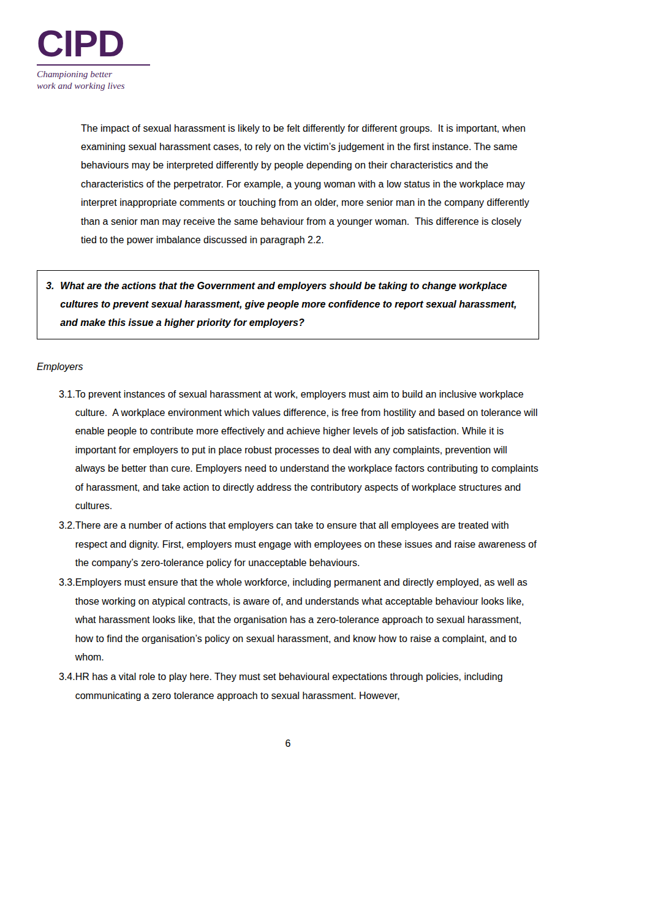CIPD
Championing better
work and working lives
The impact of sexual harassment is likely to be felt differently for different groups. It is important, when examining sexual harassment cases, to rely on the victim’s judgement in the first instance. The same behaviours may be interpreted differently by people depending on their characteristics and the characteristics of the perpetrator. For example, a young woman with a low status in the workplace may interpret inappropriate comments or touching from an older, more senior man in the company differently than a senior man may receive the same behaviour from a younger woman. This difference is closely tied to the power imbalance discussed in paragraph 2.2.
3. What are the actions that the Government and employers should be taking to change workplace cultures to prevent sexual harassment, give people more confidence to report sexual harassment, and make this issue a higher priority for employers?
Employers
3.1. To prevent instances of sexual harassment at work, employers must aim to build an inclusive workplace culture. A workplace environment which values difference, is free from hostility and based on tolerance will enable people to contribute more effectively and achieve higher levels of job satisfaction. While it is important for employers to put in place robust processes to deal with any complaints, prevention will always be better than cure. Employers need to understand the workplace factors contributing to complaints of harassment, and take action to directly address the contributory aspects of workplace structures and cultures.
3.2. There are a number of actions that employers can take to ensure that all employees are treated with respect and dignity. First, employers must engage with employees on these issues and raise awareness of the company’s zero-tolerance policy for unacceptable behaviours.
3.3. Employers must ensure that the whole workforce, including permanent and directly employed, as well as those working on atypical contracts, is aware of, and understands what acceptable behaviour looks like, what harassment looks like, that the organisation has a zero-tolerance approach to sexual harassment, how to find the organisation’s policy on sexual harassment, and know how to raise a complaint, and to whom.
3.4. HR has a vital role to play here. They must set behavioural expectations through policies, including communicating a zero tolerance approach to sexual harassment. However,
6